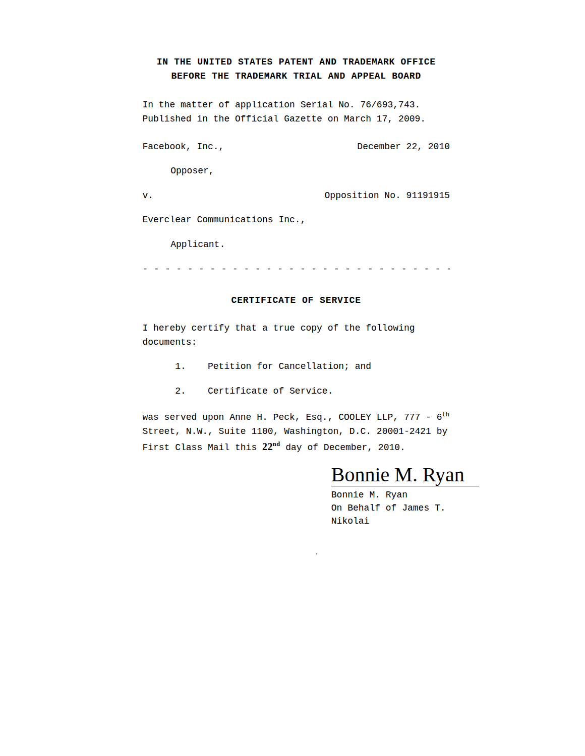IN THE UNITED STATES PATENT AND TRADEMARK OFFICE
BEFORE THE TRADEMARK TRIAL AND APPEAL BOARD
In the matter of application Serial No. 76/693,743. Published in the Official Gazette on March 17, 2009.
Facebook, Inc.,
December 22, 2010
Opposer,
v.
Opposition No. 91191915
Everclear Communications Inc.,
Applicant.
- - - - - - - - - - - - - - - - - - - - - - - - - - - - - - - - - - -
CERTIFICATE OF SERVICE
I hereby certify that a true copy of the following documents:
1. Petition for Cancellation; and
2. Certificate of Service.
was served upon Anne H. Peck, Esq., COOLEY LLP, 777 - 6th Street, N.W., Suite 1100, Washington, D.C. 20001-2421 by First Class Mail this 22nd day of December, 2010.
Bonnie M. Ryan
Bonnie M. Ryan
On Behalf of James T. Nikolai
.